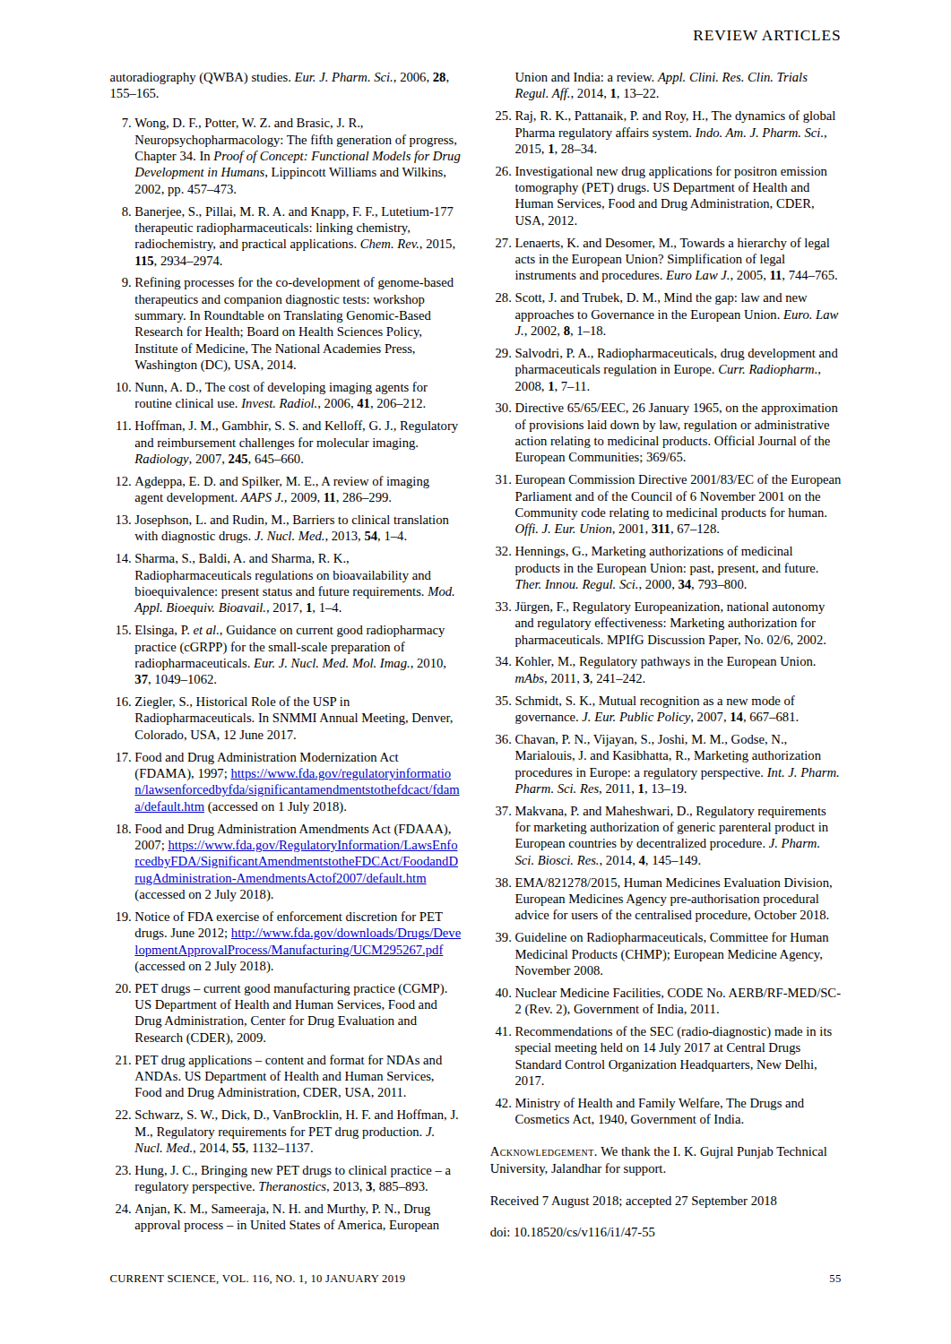REVIEW ARTICLES
autoradiography (QWBA) studies. Eur. J. Pharm. Sci., 2006, 28, 155–165.
Wong, D. F., Potter, W. Z. and Brasic, J. R., Neuropsychopharmacology: The fifth generation of progress, Chapter 34. In Proof of Concept: Functional Models for Drug Development in Humans, Lippincott Williams and Wilkins, 2002, pp. 457–473.
Banerjee, S., Pillai, M. R. A. and Knapp, F. F., Lutetium-177 therapeutic radiopharmaceuticals: linking chemistry, radiochemistry, and practical applications. Chem. Rev., 2015, 115, 2934–2974.
Refining processes for the co-development of genome-based therapeutics and companion diagnostic tests: workshop summary. In Roundtable on Translating Genomic-Based Research for Health; Board on Health Sciences Policy, Institute of Medicine, The National Academies Press, Washington (DC), USA, 2014.
Nunn, A. D., The cost of developing imaging agents for routine clinical use. Invest. Radiol., 2006, 41, 206–212.
Hoffman, J. M., Gambhir, S. S. and Kelloff, G. J., Regulatory and reimbursement challenges for molecular imaging. Radiology, 2007, 245, 645–660.
Agdeppa, E. D. and Spilker, M. E., A review of imaging agent development. AAPS J., 2009, 11, 286–299.
Josephson, L. and Rudin, M., Barriers to clinical translation with diagnostic drugs. J. Nucl. Med., 2013, 54, 1–4.
Sharma, S., Baldi, A. and Sharma, R. K., Radiopharmaceuticals regulations on bioavailability and bioequivalence: present status and future requirements. Mod. Appl. Bioequiv. Bioavail., 2017, 1, 1–4.
Elsinga, P. et al., Guidance on current good radiopharmacy practice (cGRPP) for the small-scale preparation of radiopharmaceuticals. Eur. J. Nucl. Med. Mol. Imag., 2010, 37, 1049–1062.
Ziegler, S., Historical Role of the USP in Radiopharmaceuticals. In SNMMI Annual Meeting, Denver, Colorado, USA, 12 June 2017.
Food and Drug Administration Modernization Act (FDAMA), 1997; https://www.fda.gov/regulatoryinformation/lawsenforcedbyfda/significantamendmentstothefdcact/fdama/default.htm (accessed on 1 July 2018).
Food and Drug Administration Amendments Act (FDAAA), 2007; https://www.fda.gov/RegulatoryInformation/LawsEnforcedbyFDA/SignificantAmendmentstotheFDCAct/FoodandDrugAdministration-AmendmentsActof2007/default.htm (accessed on 2 July 2018).
Notice of FDA exercise of enforcement discretion for PET drugs. June 2012; http://www.fda.gov/downloads/Drugs/DevelopmentApprovalProcess/Manufacturing/UCM295267.pdf (accessed on 2 July 2018).
PET drugs – current good manufacturing practice (CGMP). US Department of Health and Human Services, Food and Drug Administration, Center for Drug Evaluation and Research (CDER), 2009.
PET drug applications – content and format for NDAs and ANDAs. US Department of Health and Human Services, Food and Drug Administration, CDER, USA, 2011.
Schwarz, S. W., Dick, D., VanBrocklin, H. F. and Hoffman, J. M., Regulatory requirements for PET drug production. J. Nucl. Med., 2014, 55, 1132–1137.
Hung, J. C., Bringing new PET drugs to clinical practice – a regulatory perspective. Theranostics, 2013, 3, 885–893.
Anjan, K. M., Sameeraja, N. H. and Murthy, P. N., Drug approval process – in United States of America, European Union and India: a review. Appl. Clini. Res. Clin. Trials Regul. Aff., 2014, 1, 13–22.
Raj, R. K., Pattanaik, P. and Roy, H., The dynamics of global Pharma regulatory affairs system. Indo. Am. J. Pharm. Sci., 2015, 1, 28–34.
Investigational new drug applications for positron emission tomography (PET) drugs. US Department of Health and Human Services, Food and Drug Administration, CDER, USA, 2012.
Lenaerts, K. and Desomer, M., Towards a hierarchy of legal acts in the European Union? Simplification of legal instruments and procedures. Euro Law J., 2005, 11, 744–765.
Scott, J. and Trubek, D. M., Mind the gap: law and new approaches to Governance in the European Union. Euro. Law J., 2002, 8, 1–18.
Salvodri, P. A., Radiopharmaceuticals, drug development and pharmaceuticals regulation in Europe. Curr. Radiopharm., 2008, 1, 7–11.
Directive 65/65/EEC, 26 January 1965, on the approximation of provisions laid down by law, regulation or administrative action relating to medicinal products. Official Journal of the European Communities; 369/65.
European Commission Directive 2001/83/EC of the European Parliament and of the Council of 6 November 2001 on the Community code relating to medicinal products for human. Offi. J. Eur. Union, 2001, 311, 67–128.
Hennings, G., Marketing authorizations of medicinal products in the European Union: past, present, and future. Ther. Innou. Regul. Sci., 2000, 34, 793–800.
Jürgen, F., Regulatory Europeanization, national autonomy and regulatory effectiveness: Marketing authorization for pharmaceuticals. MPIfG Discussion Paper, No. 02/6, 2002.
Kohler, M., Regulatory pathways in the European Union. mAbs, 2011, 3, 241–242.
Schmidt, S. K., Mutual recognition as a new mode of governance. J. Eur. Public Policy, 2007, 14, 667–681.
Chavan, P. N., Vijayan, S., Joshi, M. M., Godse, N., Marialouis, J. and Kasibhatta, R., Marketing authorization procedures in Europe: a regulatory perspective. Int. J. Pharm. Pharm. Sci. Res, 2011, 1, 13–19.
Makvana, P. and Maheshwari, D., Regulatory requirements for marketing authorization of generic parenteral product in European countries by decentralized procedure. J. Pharm. Sci. Biosci. Res., 2014, 4, 145–149.
EMA/821278/2015, Human Medicines Evaluation Division, European Medicines Agency pre-authorisation procedural advice for users of the centralised procedure, October 2018.
Guideline on Radiopharmaceuticals, Committee for Human Medicinal Products (CHMP); European Medicine Agency, November 2008.
Nuclear Medicine Facilities, CODE No. AERB/RF-MED/SC-2 (Rev. 2), Government of India, 2011.
Recommendations of the SEC (radio-diagnostic) made in its special meeting held on 14 July 2017 at Central Drugs Standard Control Organization Headquarters, New Delhi, 2017.
Ministry of Health and Family Welfare, The Drugs and Cosmetics Act, 1940, Government of India.
Acknowledgement. We thank the I. K. Gujral Punjab Technical University, Jalandhar for support.
Received 7 August 2018; accepted 27 September 2018
doi: 10.18520/cs/v116/i1/47-55
CURRENT SCIENCE, VOL. 116, NO. 1, 10 JANUARY 2019 55